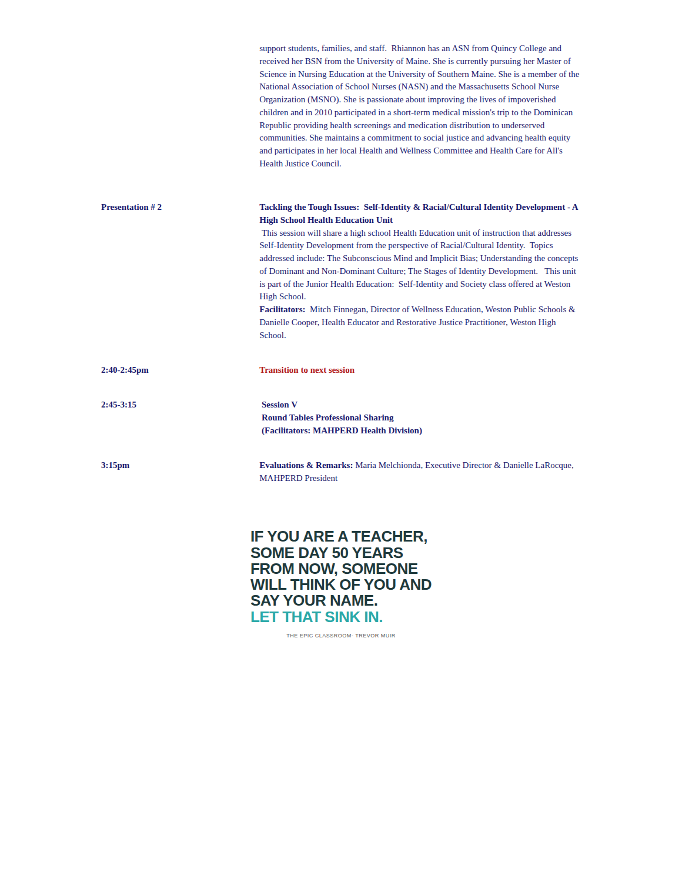support students, families, and staff. Rhiannon has an ASN from Quincy College and received her BSN from the University of Maine. She is currently pursuing her Master of Science in Nursing Education at the University of Southern Maine. She is a member of the National Association of School Nurses (NASN) and the Massachusetts School Nurse Organization (MSNO). She is passionate about improving the lives of impoverished children and in 2010 participated in a short-term medical mission's trip to the Dominican Republic providing health screenings and medication distribution to underserved communities. She maintains a commitment to social justice and advancing health equity and participates in her local Health and Wellness Committee and Health Care for All's Health Justice Council.
Presentation # 2
Tackling the Tough Issues: Self-Identity & Racial/Cultural Identity Development - A High School Health Education Unit
This session will share a high school Health Education unit of instruction that addresses Self-Identity Development from the perspective of Racial/Cultural Identity. Topics addressed include: The Subconscious Mind and Implicit Bias; Understanding the concepts of Dominant and Non-Dominant Culture; The Stages of Identity Development. This unit is part of the Junior Health Education: Self-Identity and Society class offered at Weston High School.
Facilitators: Mitch Finnegan, Director of Wellness Education, Weston Public Schools & Danielle Cooper, Health Educator and Restorative Justice Practitioner, Weston High School.
2:40-2:45pm
Transition to next session
2:45-3:15
Session V
Round Tables Professional Sharing
(Facilitators: MAHPERD Health Division)
3:15pm
Evaluations & Remarks: Maria Melchionda, Executive Director & Danielle LaRocque, MAHPERD President
IF YOU ARE A TEACHER,
SOME DAY 50 YEARS
FROM NOW, SOMEONE
WILL THINK OF YOU AND
SAY YOUR NAME.
LET THAT SINK IN.
THE EPIC CLASSROOM- TREVOR MUIR